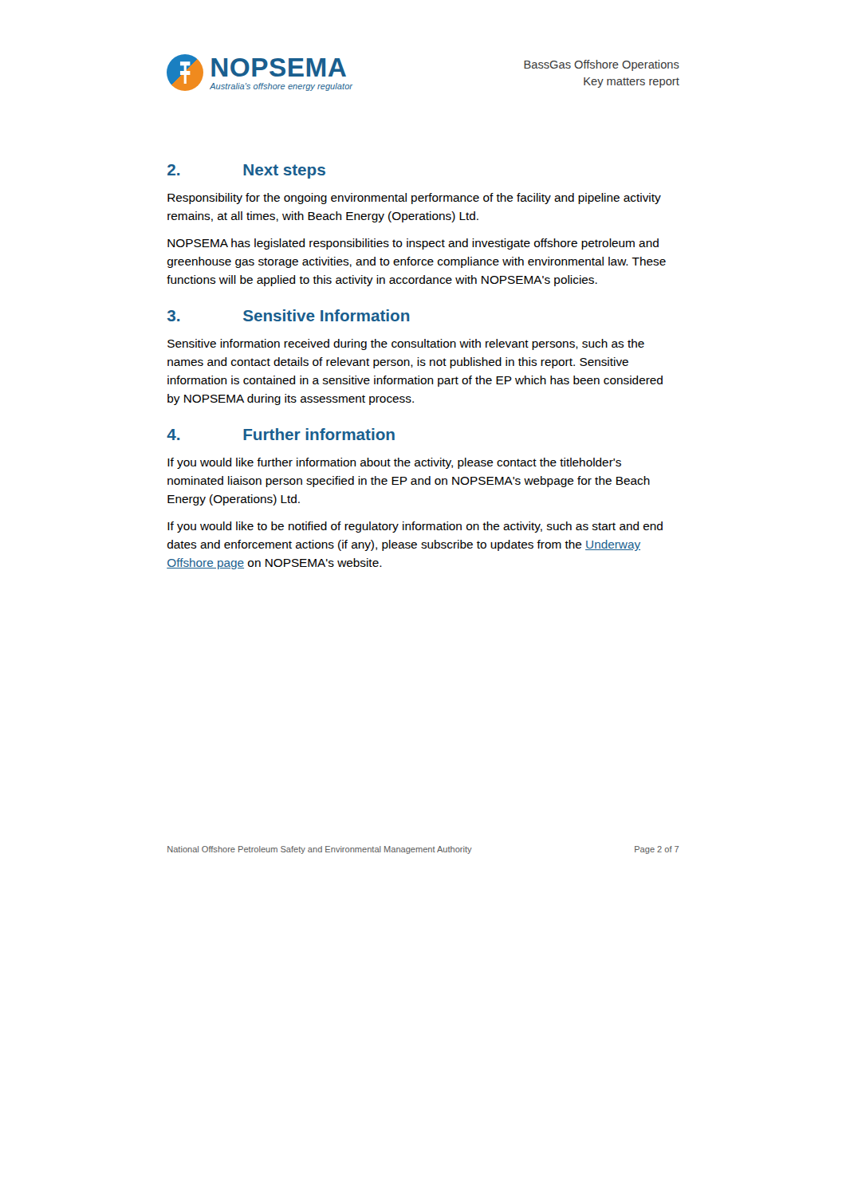NOPSEMA
Australia's offshore energy regulator
BassGas Offshore Operations
Key matters report
2. Next steps
Responsibility for the ongoing environmental performance of the facility and pipeline activity remains, at all times, with Beach Energy (Operations) Ltd.
NOPSEMA has legislated responsibilities to inspect and investigate offshore petroleum and greenhouse gas storage activities, and to enforce compliance with environmental law. These functions will be applied to this activity in accordance with NOPSEMA's policies.
3. Sensitive Information
Sensitive information received during the consultation with relevant persons, such as the names and contact details of relevant person, is not published in this report. Sensitive information is contained in a sensitive information part of the EP which has been considered by NOPSEMA during its assessment process.
4. Further information
If you would like further information about the activity, please contact the titleholder's nominated liaison person specified in the EP and on NOPSEMA's webpage for the Beach Energy (Operations) Ltd.
If you would like to be notified of regulatory information on the activity, such as start and end dates and enforcement actions (if any), please subscribe to updates from the Underway Offshore page on NOPSEMA's website.
National Offshore Petroleum Safety and Environmental Management Authority Page 2 of 7